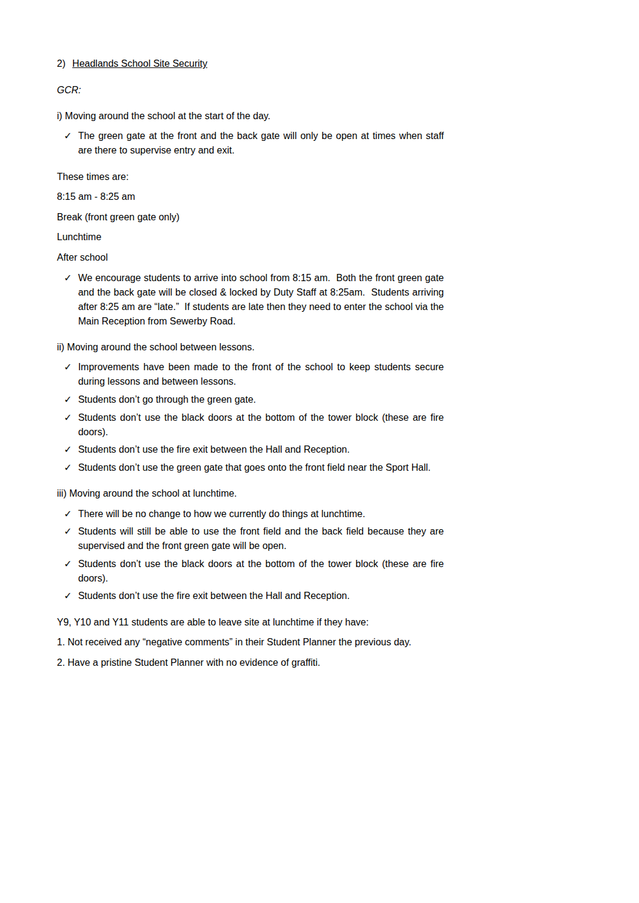2)
Headlands School Site Security
GCR:
i) Moving around the school at the start of the day.
The green gate at the front and the back gate will only be open at times when staff are there to supervise entry and exit.
These times are:
8:15 am - 8:25 am
Break (front green gate only)
Lunchtime
After school
We encourage students to arrive into school from 8:15 am. Both the front green gate and the back gate will be closed & locked by Duty Staff at 8:25am. Students arriving after 8:25 am are “late.” If students are late then they need to enter the school via the Main Reception from Sewerby Road.
ii) Moving around the school between lessons.
Improvements have been made to the front of the school to keep students secure during lessons and between lessons.
Students don’t go through the green gate.
Students don’t use the black doors at the bottom of the tower block (these are fire doors).
Students don’t use the fire exit between the Hall and Reception.
Students don’t use the green gate that goes onto the front field near the Sport Hall.
iii) Moving around the school at lunchtime.
There will be no change to how we currently do things at lunchtime.
Students will still be able to use the front field and the back field because they are supervised and the front green gate will be open.
Students don’t use the black doors at the bottom of the tower block (these are fire doors).
Students don’t use the fire exit between the Hall and Reception.
Y9, Y10 and Y11 students are able to leave site at lunchtime if they have:
1. Not received any “negative comments” in their Student Planner the previous day.
2. Have a pristine Student Planner with no evidence of graffiti.